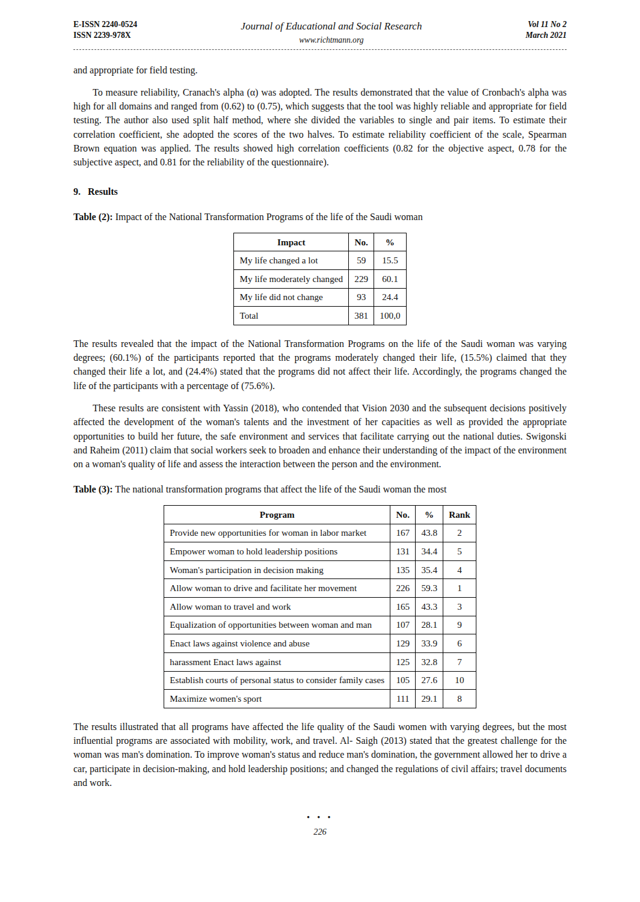E-ISSN 2240-0524
ISSN 2239-978X
Journal of Educational and Social Research www.richtmann.org
Vol 11 No 2
March 2021
and appropriate for field testing.
To measure reliability, Cranach's alpha (α) was adopted. The results demonstrated that the value of Cronbach's alpha was high for all domains and ranged from (0.62) to (0.75), which suggests that the tool was highly reliable and appropriate for field testing. The author also used split half method, where she divided the variables to single and pair items. To estimate their correlation coefficient, she adopted the scores of the two halves. To estimate reliability coefficient of the scale, Spearman Brown equation was applied. The results showed high correlation coefficients (0.82 for the objective aspect, 0.78 for the subjective aspect, and 0.81 for the reliability of the questionnaire).
9. Results
Table (2): Impact of the National Transformation Programs of the life of the Saudi woman
| Impact | No. | % |
| --- | --- | --- |
| My life changed a lot | 59 | 15.5 |
| My life moderately changed | 229 | 60.1 |
| My life did not change | 93 | 24.4 |
| Total | 381 | 100,0 |
The results revealed that the impact of the National Transformation Programs on the life of the Saudi woman was varying degrees; (60.1%) of the participants reported that the programs moderately changed their life, (15.5%) claimed that they changed their life a lot, and (24.4%) stated that the programs did not affect their life. Accordingly, the programs changed the life of the participants with a percentage of (75.6%).
These results are consistent with Yassin (2018), who contended that Vision 2030 and the subsequent decisions positively affected the development of the woman's talents and the investment of her capacities as well as provided the appropriate opportunities to build her future, the safe environment and services that facilitate carrying out the national duties. Swigonski and Raheim (2011) claim that social workers seek to broaden and enhance their understanding of the impact of the environment on a woman's quality of life and assess the interaction between the person and the environment.
Table (3): The national transformation programs that affect the life of the Saudi woman the most
| Program | No. | % | Rank |
| --- | --- | --- | --- |
| Provide new opportunities for woman in labor market | 167 | 43.8 | 2 |
| Empower woman to hold leadership positions | 131 | 34.4 | 5 |
| Woman's participation in decision making | 135 | 35.4 | 4 |
| Allow woman to drive and facilitate her movement | 226 | 59.3 | 1 |
| Allow woman to travel and work | 165 | 43.3 | 3 |
| Equalization of opportunities between woman and man | 107 | 28.1 | 9 |
| Enact laws against violence and abuse | 129 | 33.9 | 6 |
| harassment Enact laws against | 125 | 32.8 | 7 |
| Establish courts of personal status to consider family cases | 105 | 27.6 | 10 |
| Maximize women's sport | 111 | 29.1 | 8 |
The results illustrated that all programs have affected the life quality of the Saudi women with varying degrees, but the most influential programs are associated with mobility, work, and travel. Al- Saigh (2013) stated that the greatest challenge for the woman was man's domination. To improve woman's status and reduce man's domination, the government allowed her to drive a car, participate in decision-making, and hold leadership positions; and changed the regulations of civil affairs; travel documents and work.
• • • 226